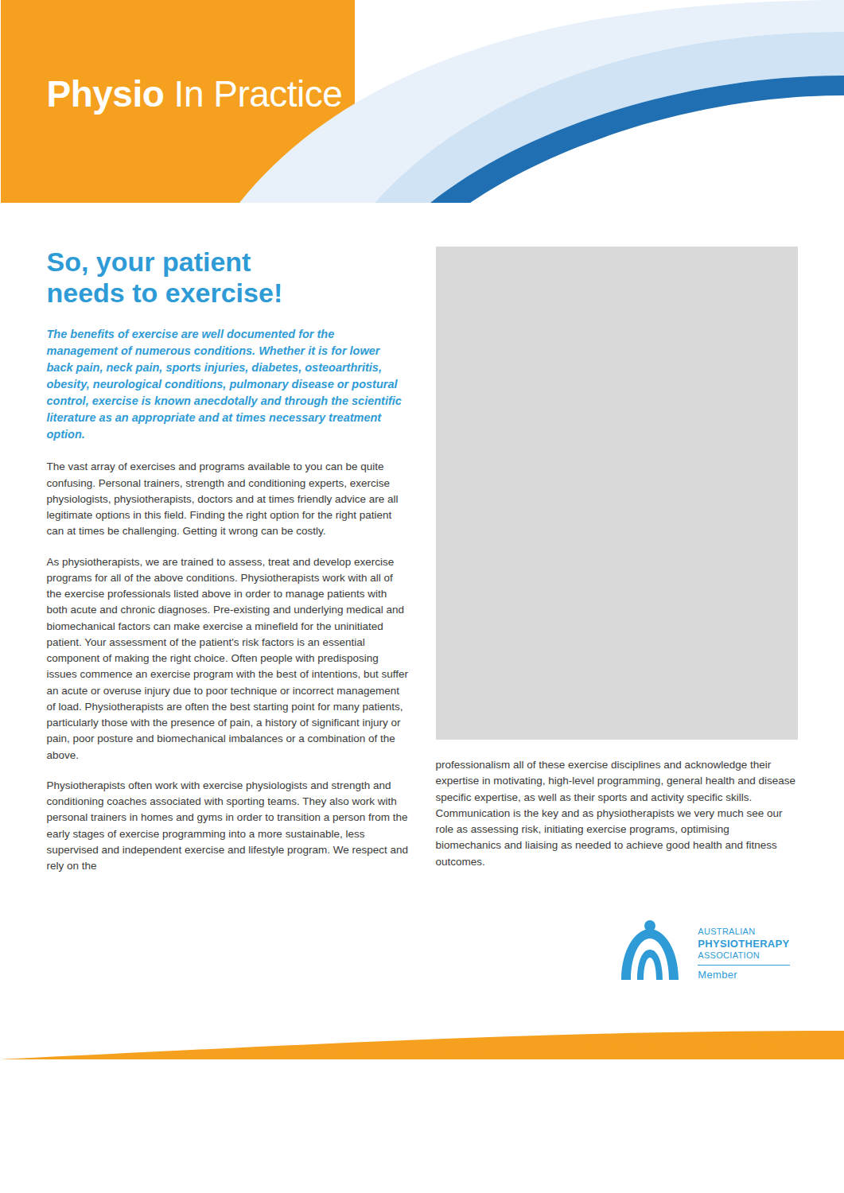Physio In Practice
So, your patient
needs to exercise!
The benefits of exercise are well documented for the management of numerous conditions. Whether it is for lower back pain, neck pain, sports injuries, diabetes, osteoarthritis, obesity, neurological conditions, pulmonary disease or postural control, exercise is known anecdotally and through the scientific literature as an appropriate and at times necessary treatment option.
The vast array of exercises and programs available to you can be quite confusing. Personal trainers, strength and conditioning experts, exercise physiologists, physiotherapists, doctors and at times friendly advice are all legitimate options in this field. Finding the right option for the right patient can at times be challenging. Getting it wrong can be costly.
As physiotherapists, we are trained to assess, treat and develop exercise programs for all of the above conditions. Physiotherapists work with all of the exercise professionals listed above in order to manage patients with both acute and chronic diagnoses. Pre-existing and underlying medical and biomechanical factors can make exercise a minefield for the uninitiated patient. Your assessment of the patient's risk factors is an essential component of making the right choice. Often people with predisposing issues commence an exercise program with the best of intentions, but suffer an acute or overuse injury due to poor technique or incorrect management of load. Physiotherapists are often the best starting point for many patients, particularly those with the presence of pain, a history of significant injury or pain, poor posture and biomechanical imbalances or a combination of the above.
Physiotherapists often work with exercise physiologists and strength and conditioning coaches associated with sporting teams. They also work with personal trainers in homes and gyms in order to transition a person from the early stages of exercise programming into a more sustainable, less supervised and independent exercise and lifestyle program. We respect and rely on the
professionalism all of these exercise disciplines and acknowledge their expertise in motivating, high-level programming, general health and disease specific expertise, as well as their sports and activity specific skills. Communication is the key and as physiotherapists we very much see our role as assessing risk, initiating exercise programs, optimising biomechanics and liaising as needed to achieve good health and fitness outcomes.
AUSTRALIAN
PHYSIOTHERAPY
ASSOCIATION
Member